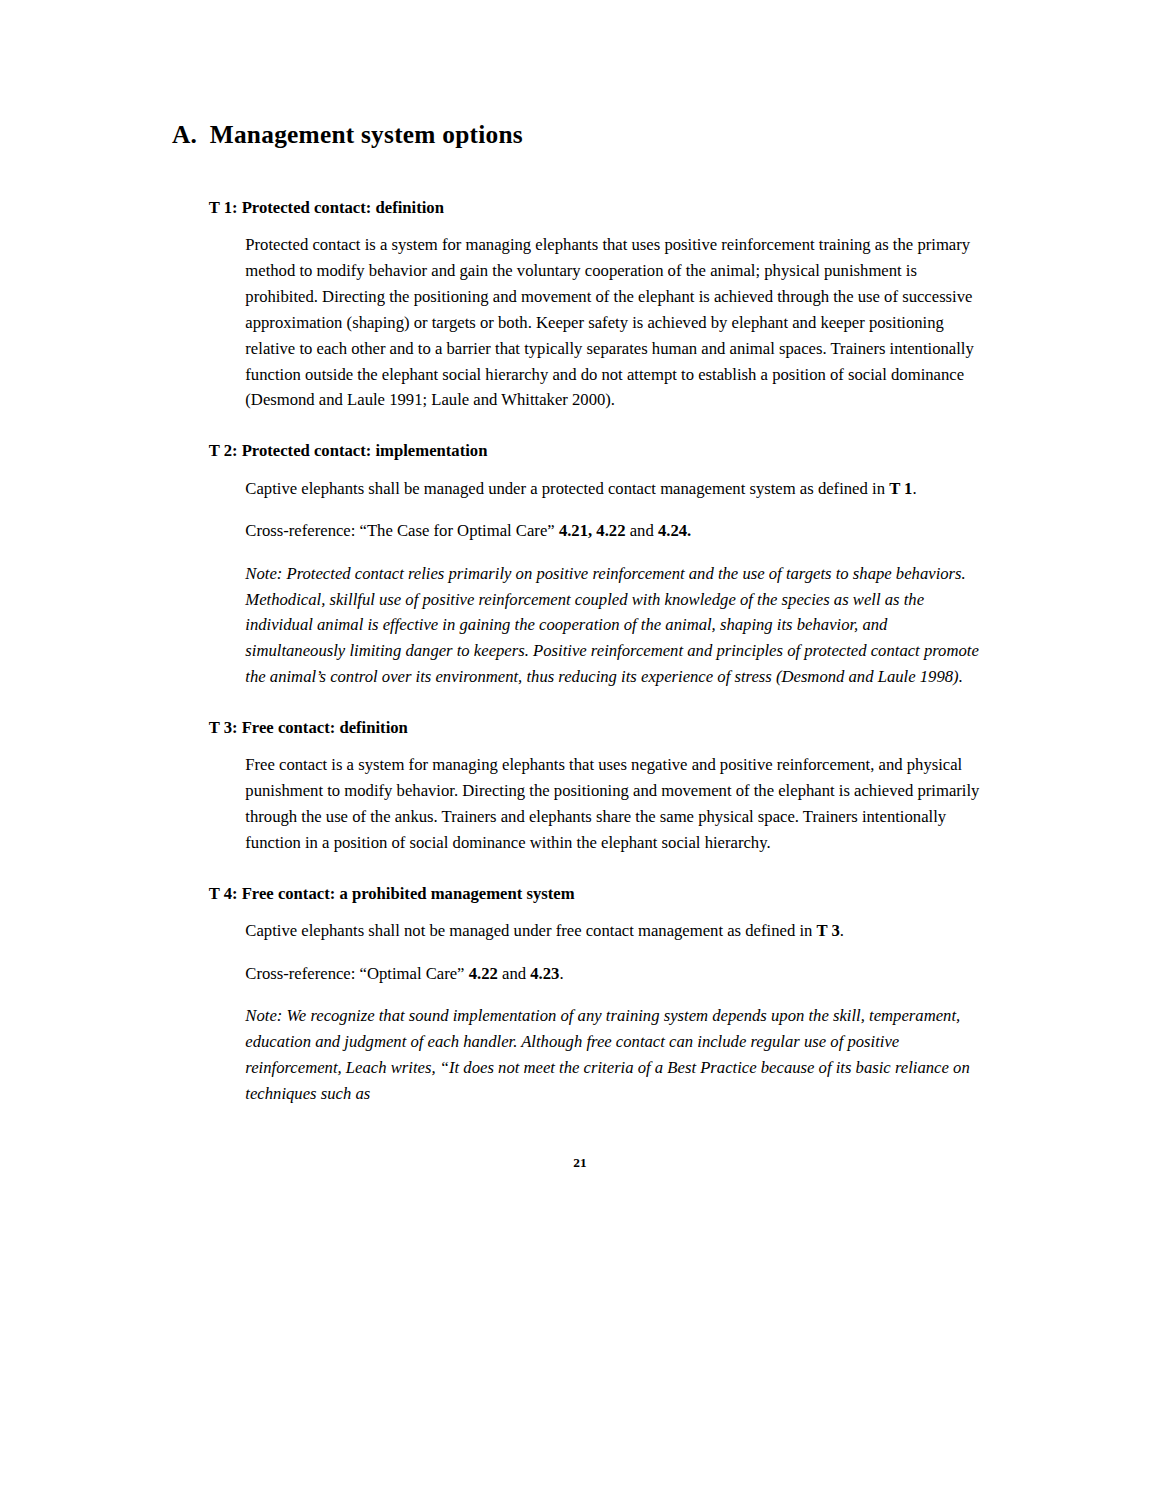A. Management system options
T 1: Protected contact: definition
Protected contact is a system for managing elephants that uses positive reinforcement training as the primary method to modify behavior and gain the voluntary cooperation of the animal; physical punishment is prohibited. Directing the positioning and movement of the elephant is achieved through the use of successive approximation (shaping) or targets or both. Keeper safety is achieved by elephant and keeper positioning relative to each other and to a barrier that typically separates human and animal spaces. Trainers intentionally function outside the elephant social hierarchy and do not attempt to establish a position of social dominance (Desmond and Laule 1991; Laule and Whittaker 2000).
T 2: Protected contact: implementation
Captive elephants shall be managed under a protected contact management system as defined in T 1.
Cross-reference: “The Case for Optimal Care” 4.21, 4.22 and 4.24.
Note: Protected contact relies primarily on positive reinforcement and the use of targets to shape behaviors. Methodical, skillful use of positive reinforcement coupled with knowledge of the species as well as the individual animal is effective in gaining the cooperation of the animal, shaping its behavior, and simultaneously limiting danger to keepers. Positive reinforcement and principles of protected contact promote the animal’s control over its environment, thus reducing its experience of stress (Desmond and Laule 1998).
T 3: Free contact: definition
Free contact is a system for managing elephants that uses negative and positive reinforcement, and physical punishment to modify behavior. Directing the positioning and movement of the elephant is achieved primarily through the use of the ankus. Trainers and elephants share the same physical space. Trainers intentionally function in a position of social dominance within the elephant social hierarchy.
T 4: Free contact: a prohibited management system
Captive elephants shall not be managed under free contact management as defined in T 3.
Cross-reference: “Optimal Care” 4.22 and 4.23.
Note: We recognize that sound implementation of any training system depends upon the skill, temperament, education and judgment of each handler. Although free contact can include regular use of positive reinforcement, Leach writes, “It does not meet the criteria of a Best Practice because of its basic reliance on techniques such as
21